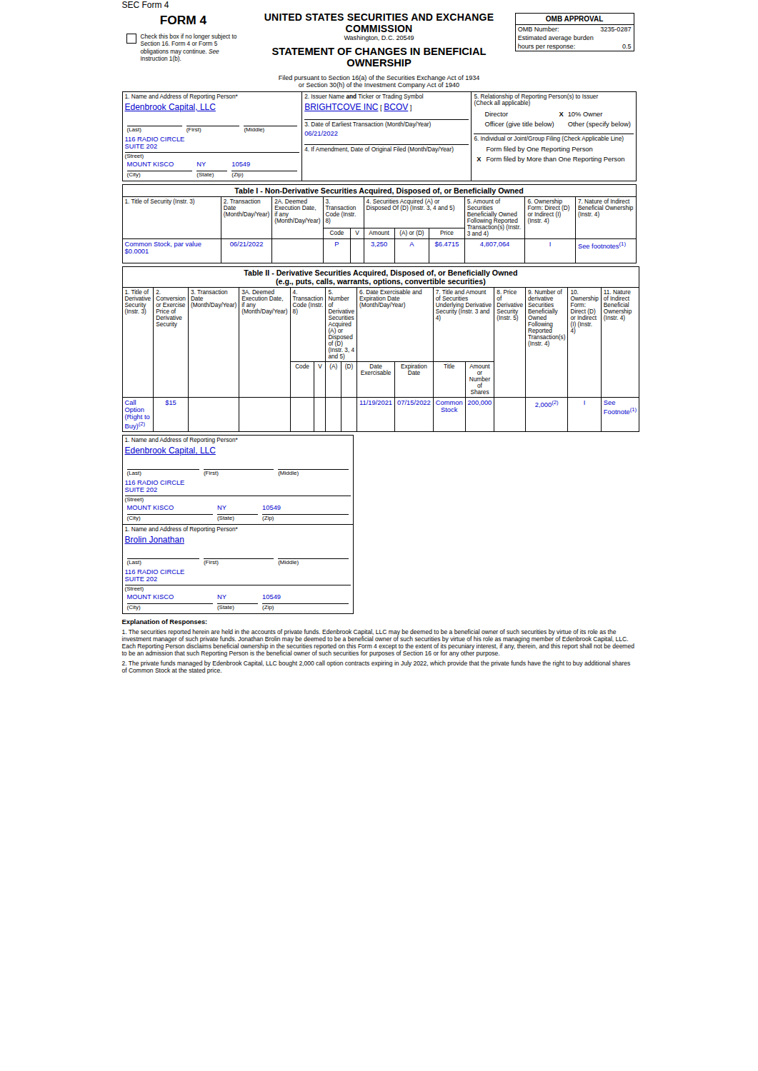SEC Form 4
| FORM 4 / / Check this box if no longer subject to Section 16. Form 4 or Form 5 obligations may continue. See Instruction 1(b). / | UNITED STATES SECURITIES AND EXCHANGE COMMISSION Washington, D.C. 20549 STATEMENT OF CHANGES IN BENEFICIAL OWNERSHIP Filed pursuant to Section 16(a) of the Securities Exchange Act of 1934 or Section 30(h) of the Investment Company Act of 1940 | OMB APPROVAL OMB Number: 3235-0287 Estimated average burden hours per response: 0.5 |
| 1. Name and Address of Reporting Person * Edenbrook Capital, LLC / (Last) / (First) / (Middle) / 116 RADIO CIRCLE SUITE 202 (Street) / MOUNT KISCO / NY / 10549 / / (City) / (State) / (Zip) / | 2. Issuer Name and Ticker or Trading Symbol BRIGHTCOVE INC [ BCOV ] 3. Date of Earliest Transaction (Month/Day/Year) 06/21/2022 4. If Amendment, Date of Original Filed (Month/Day/Year) | 5. Relationship of Reporting Person(s) to Issuer (Check all applicable) / / Director / X / 10% Owner / / / Officer (give title below) / / Other (specify below) / 6. Individual or Joint/Group Filing (Check Applicable Line) / / Form filed by One Reporting Person / / X / Form filed by More than One Reporting Person / |
| Table I - Non-Derivative Securities Acquired, Disposed of, or Beneficially Owned |
| 1. Title of Security (Instr. 3) | 2. Transaction Date (Month/Day/Year) | 2A. Deemed Execution Date, if any (Month/Day/Year) | 3. Transaction Code (Instr. 8) | 4. Securities Acquired (A) or Disposed Of (D) (Instr. 3, 4 and 5) | 5. Amount of Securities Beneficially Owned Following Reported Transaction(s) (Instr. 3 and 4) | 6. Ownership Form: Direct (D) or Indirect (I) (Instr. 4) | 7. Nature of Indirect Beneficial Ownership (Instr. 4) |
| Code | V | Amount | (A) or (D) | Price |
| Common Stock, par value $0.0001 | 06/21/2022 | | P | | 3,250 | A | $6.4715 | 4,807,064 | I | See footnotes (1) |
| Table II - Derivative Securities Acquired, Disposed of, or Beneficially Owned (e.g., puts, calls, warrants, options, convertible securities) |
| 1. Title of Derivative Security (Instr. 3) | 2. Conversion or Exercise Price of Derivative Security | 3. Transaction Date (Month/Day/Year) | 3A. Deemed Execution Date, if any (Month/Day/Year) | 4. Transaction Code (Instr. 8) | 5. Number of Derivative Securities Acquired (A) or Disposed of (D) (Instr. 3, 4 and 5) | 6. Date Exercisable and Expiration Date (Month/Day/Year) | 7. Title and Amount of Securities Underlying Derivative Security (Instr. 3 and 4) | 8. Price of Derivative Security (Instr. 5) | 9. Number of derivative Securities Beneficially Owned Following Reported Transaction(s) (Instr. 4) | 10. Ownership Form: Direct (D) or Indirect (I) (Instr. 4) | 11. Nature of Indirect Beneficial Ownership (Instr. 4) |
| Code | V | (A) | (D) | Date Exercisable | Expiration Date | Title | Amount or Number of Shares |
| Call Option (Right to Buy) (2) | $15 | | | | | | | 11/19/2021 | 07/15/2022 | Common Stock | 200,000 | | 2,000 (2) | I | See Footnote (1) |
| 1. Name and Address of Reporting Person * Edenbrook Capital, LLC / (Last) / (First) / (Middle) / 116 RADIO CIRCLE SUITE 202 (Street) / MOUNT KISCO / NY / 10549 / / (City) / (State) / (Zip) / |
| 1. Name and Address of Reporting Person * Brolin Jonathan / (Last) / (First) / (Middle) / 116 RADIO CIRCLE SUITE 202 (Street) / MOUNT KISCO / NY / 10549 / / (City) / (State) / (Zip) / |
Explanation of Responses:
1. The securities reported herein are held in the accounts of private funds. Edenbrook Capital, LLC may be deemed to be a beneficial owner of such securities by virtue of its role as the investment manager of such private funds. Jonathan Brolin may be deemed to be a beneficial owner of such securities by virtue of his role as managing member of Edenbrook Capital, LLC. Each Reporting Person disclaims beneficial ownership in the securities reported on this Form 4 except to the extent of its pecuniary interest, if any, therein, and this report shall not be deemed to be an admission that such Reporting Person is the beneficial owner of such securities for purposes of Section 16 or for any other purpose.
2. The private funds managed by Edenbrook Capital, LLC bought 2,000 call option contracts expiring in July 2022, which provide that the private funds have the right to buy additional shares of Common Stock at the stated price.